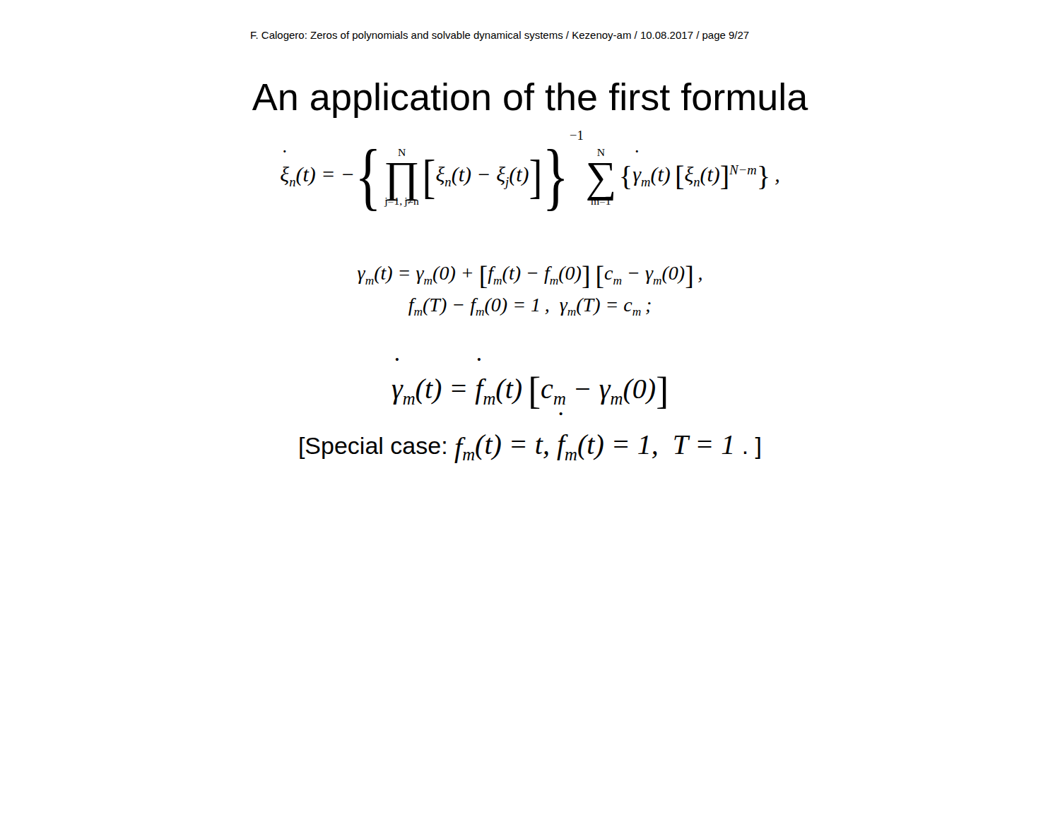F. Calogero: Zeros of polynomials and solvable dynamical systems / Kezenoy-am / 10.08.2017 / page 9/27
An application of the first formula
ξn(t) = −{N∏j=1, j≠n[ξn(t) − ξj(t)]}−1 N∑m=1{γm(t) [ξn(t)]N−m} ,
γm(t) = γm(0) + [fm(t) − fm(0)] [cm − γm(0)] ,
fm(T) − fm(0) = 1 , γm(T) = cm ;
γm(t) = fm(t) [cm − γm(0)]
[Special case: fm(t) = t, fm(t) = 1, T = 1 . ]